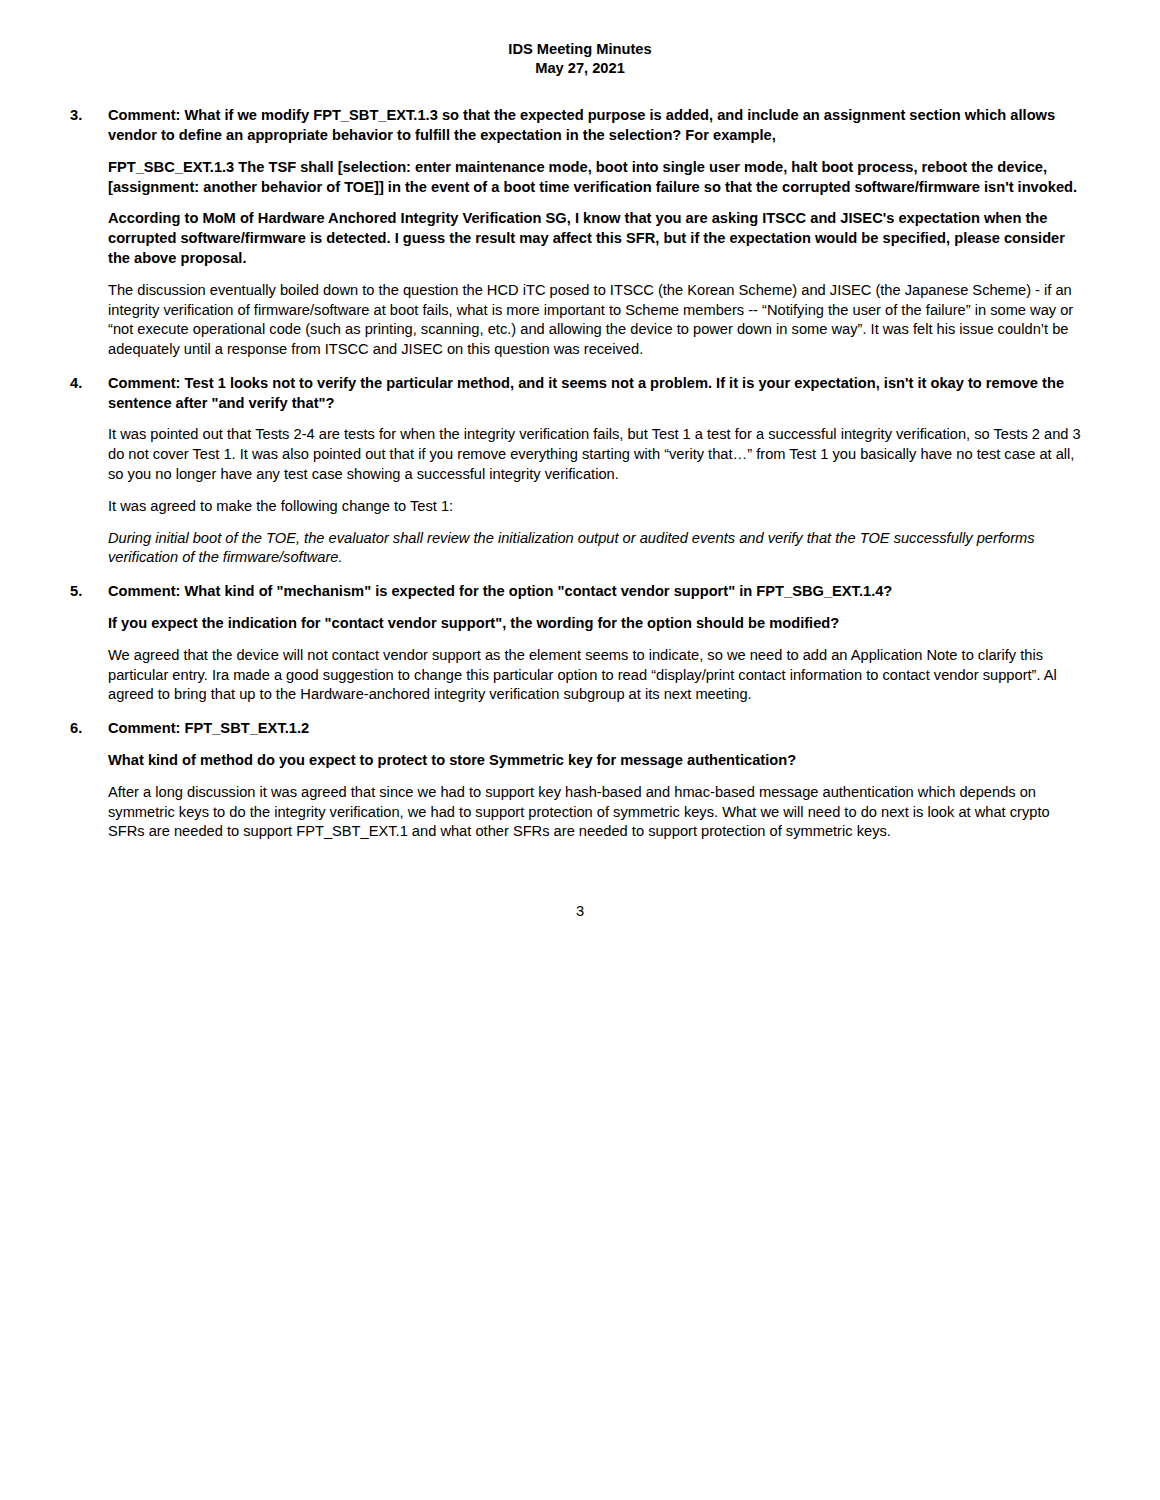IDS Meeting Minutes
May 27, 2021
Comment: What if we modify FPT_SBT_EXT.1.3 so that the expected purpose is added, and include an assignment section which allows vendor to define an appropriate behavior to fulfill the expectation in the selection? For example,
FPT_SBC_EXT.1.3 The TSF shall [selection: enter maintenance mode, boot into single user mode, halt boot process, reboot the device, [assignment: another behavior of TOE]] in the event of a boot time verification failure so that the corrupted software/firmware isn't invoked.
According to MoM of Hardware Anchored Integrity Verification SG, I know that you are asking ITSCC and JISEC's expectation when the corrupted software/firmware is detected. I guess the result may affect this SFR, but if the expectation would be specified, please consider the above proposal.
The discussion eventually boiled down to the question the HCD iTC posed to ITSCC (the Korean Scheme) and JISEC (the Japanese Scheme) - if an integrity verification of firmware/software at boot fails, what is more important to Scheme members -- “Notifying the user of the failure” in some way or “not execute operational code (such as printing, scanning, etc.) and allowing the device to power down in some way”. It was felt his issue couldn’t be adequately until a response from ITSCC and JISEC on this question was received.
Comment: Test 1 looks not to verify the particular method, and it seems not a problem. If it is your expectation, isn't it okay to remove the sentence after "and verify that"?
It was pointed out that Tests 2-4 are tests for when the integrity verification fails, but Test 1 a test for a successful integrity verification, so Tests 2 and 3 do not cover Test 1. It was also pointed out that if you remove everything starting with “verity that…” from Test 1 you basically have no test case at all, so you no longer have any test case showing a successful integrity verification.
It was agreed to make the following change to Test 1:
During initial boot of the TOE, the evaluator shall review the initialization output or audited events and verify that the TOE successfully performs verification of the firmware/software.
Comment: What kind of "mechanism" is expected for the option "contact vendor support" in FPT_SBG_EXT.1.4?
If you expect the indication for "contact vendor support", the wording for the option should be modified?
We agreed that the device will not contact vendor support as the element seems to indicate, so we need to add an Application Note to clarify this particular entry. Ira made a good suggestion to change this particular option to read “display/print contact information to contact vendor support”. Al agreed to bring that up to the Hardware-anchored integrity verification subgroup at its next meeting.
Comment: FPT_SBT_EXT.1.2
What kind of method do you expect to protect to store Symmetric key for message authentication?
After a long discussion it was agreed that since we had to support key hash-based and hmac-based message authentication which depends on symmetric keys to do the integrity verification, we had to support protection of symmetric keys. What we will need to do next is look at what crypto SFRs are needed to support FPT_SBT_EXT.1 and what other SFRs are needed to support protection of symmetric keys.
3